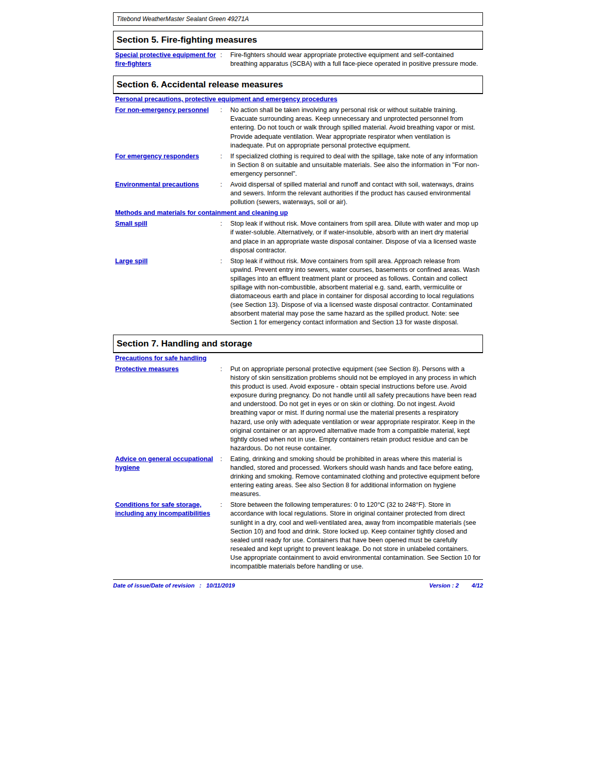Titebond WeatherMaster Sealant Green 49271A
Section 5. Fire-fighting measures
| Special protective equipment for fire-fighters | : | Fire-fighters should wear appropriate protective equipment and self-contained breathing apparatus (SCBA) with a full face-piece operated in positive pressure mode. |
Section 6. Accidental release measures
| Personal precautions, protective equipment and emergency procedures |
| For non-emergency personnel | : | No action shall be taken involving any personal risk or without suitable training. Evacuate surrounding areas. Keep unnecessary and unprotected personnel from entering. Do not touch or walk through spilled material. Avoid breathing vapor or mist. Provide adequate ventilation. Wear appropriate respirator when ventilation is inadequate. Put on appropriate personal protective equipment. |
| For emergency responders | : | If specialized clothing is required to deal with the spillage, take note of any information in Section 8 on suitable and unsuitable materials. See also the information in "For non-emergency personnel". |
| Environmental precautions | : | Avoid dispersal of spilled material and runoff and contact with soil, waterways, drains and sewers. Inform the relevant authorities if the product has caused environmental pollution (sewers, waterways, soil or air). |
| Methods and materials for containment and cleaning up |
| Small spill | : | Stop leak if without risk. Move containers from spill area. Dilute with water and mop up if water-soluble. Alternatively, or if water-insoluble, absorb with an inert dry material and place in an appropriate waste disposal container. Dispose of via a licensed waste disposal contractor. |
| Large spill | : | Stop leak if without risk. Move containers from spill area. Approach release from upwind. Prevent entry into sewers, water courses, basements or confined areas. Wash spillages into an effluent treatment plant or proceed as follows. Contain and collect spillage with non-combustible, absorbent material e.g. sand, earth, vermiculite or diatomaceous earth and place in container for disposal according to local regulations (see Section 13). Dispose of via a licensed waste disposal contractor. Contaminated absorbent material may pose the same hazard as the spilled product. Note: see Section 1 for emergency contact information and Section 13 for waste disposal. |
Section 7. Handling and storage
| Precautions for safe handling |
| Protective measures | : | Put on appropriate personal protective equipment (see Section 8). Persons with a history of skin sensitization problems should not be employed in any process in which this product is used. Avoid exposure - obtain special instructions before use. Avoid exposure during pregnancy. Do not handle until all safety precautions have been read and understood. Do not get in eyes or on skin or clothing. Do not ingest. Avoid breathing vapor or mist. If during normal use the material presents a respiratory hazard, use only with adequate ventilation or wear appropriate respirator. Keep in the original container or an approved alternative made from a compatible material, kept tightly closed when not in use. Empty containers retain product residue and can be hazardous. Do not reuse container. |
| Advice on general occupational hygiene | : | Eating, drinking and smoking should be prohibited in areas where this material is handled, stored and processed. Workers should wash hands and face before eating, drinking and smoking. Remove contaminated clothing and protective equipment before entering eating areas. See also Section 8 for additional information on hygiene measures. |
| Conditions for safe storage, including any incompatibilities | : | Store between the following temperatures: 0 to 120°C (32 to 248°F). Store in accordance with local regulations. Store in original container protected from direct sunlight in a dry, cool and well-ventilated area, away from incompatible materials (see Section 10) and food and drink. Store locked up. Keep container tightly closed and sealed until ready for use. Containers that have been opened must be carefully resealed and kept upright to prevent leakage. Do not store in unlabeled containers. Use appropriate containment to avoid environmental contamination. See Section 10 for incompatible materials before handling or use. |
Date of issue/Date of revision : 10/11/2019
Version : 2 4/12